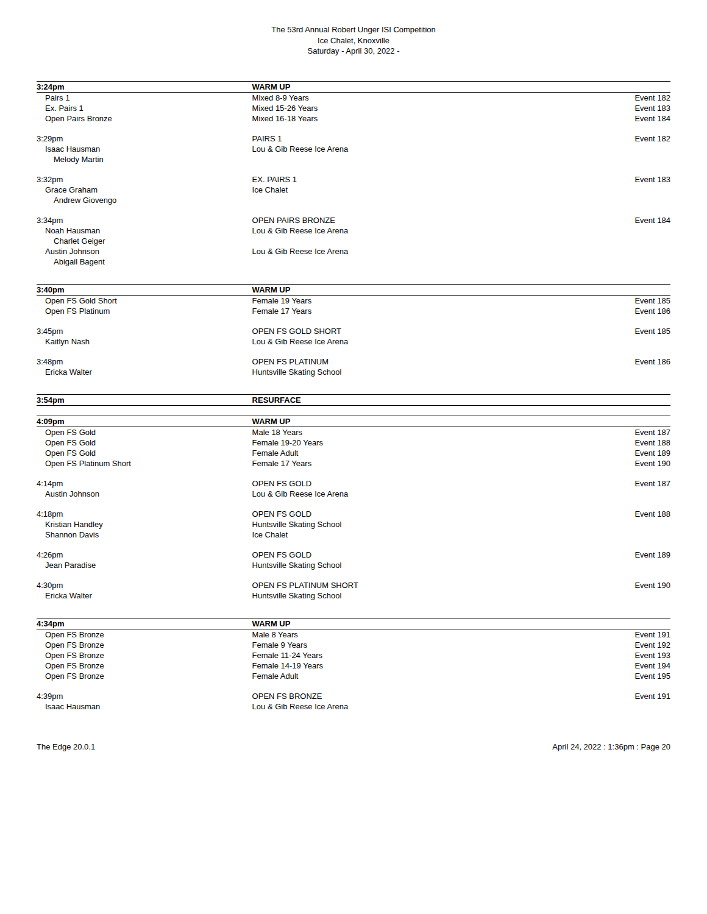The 53rd Annual Robert Unger ISI Competition
Ice Chalet, Knoxville
Saturday - April 30, 2022 -
| 3:24pm | WARM UP | |
| Pairs 1 | Mixed 8-9 Years | Event 182 |
| Ex. Pairs 1 | Mixed 15-26 Years | Event 183 |
| Open Pairs Bronze | Mixed 16-18 Years | Event 184 |
| 3:29pm | PAIRS 1 | Event 182 |
| Isaac Hausman | Lou & Gib Reese Ice Arena | |
| Melody Martin | | |
| 3:32pm | EX. PAIRS 1 | Event 183 |
| Grace Graham | Ice Chalet | |
| Andrew Giovengo | | |
| 3:34pm | OPEN PAIRS BRONZE | Event 184 |
| Noah Hausman | Lou & Gib Reese Ice Arena | |
| Charlet Geiger | | |
| Austin Johnson | Lou & Gib Reese Ice Arena | |
| Abigail Bagent | | |
| 3:40pm | WARM UP | |
| Open FS Gold Short | Female 19 Years | Event 185 |
| Open FS Platinum | Female 17 Years | Event 186 |
| 3:45pm | OPEN FS GOLD SHORT | Event 185 |
| Kaitlyn Nash | Lou & Gib Reese Ice Arena | |
| 3:48pm | OPEN FS PLATINUM | Event 186 |
| Ericka Walter | Huntsville Skating School | |
| 3:54pm | RESURFACE | |
| 4:09pm | WARM UP | |
| Open FS Gold | Male 18 Years | Event 187 |
| Open FS Gold | Female 19-20 Years | Event 188 |
| Open FS Gold | Female Adult | Event 189 |
| Open FS Platinum Short | Female 17 Years | Event 190 |
| 4:14pm | OPEN FS GOLD | Event 187 |
| Austin Johnson | Lou & Gib Reese Ice Arena | |
| 4:18pm | OPEN FS GOLD | Event 188 |
| Kristian Handley | Huntsville Skating School | |
| Shannon Davis | Ice Chalet | |
| 4:26pm | OPEN FS GOLD | Event 189 |
| Jean Paradise | Huntsville Skating School | |
| 4:30pm | OPEN FS PLATINUM SHORT | Event 190 |
| Ericka Walter | Huntsville Skating School | |
| 4:34pm | WARM UP | |
| Open FS Bronze | Male 8 Years | Event 191 |
| Open FS Bronze | Female 9 Years | Event 192 |
| Open FS Bronze | Female 11-24 Years | Event 193 |
| Open FS Bronze | Female 14-19 Years | Event 194 |
| Open FS Bronze | Female Adult | Event 195 |
| 4:39pm | OPEN FS BRONZE | Event 191 |
| Isaac Hausman | Lou & Gib Reese Ice Arena | |
The Edge 20.0.1
April 24, 2022 : 1:36pm : Page 20